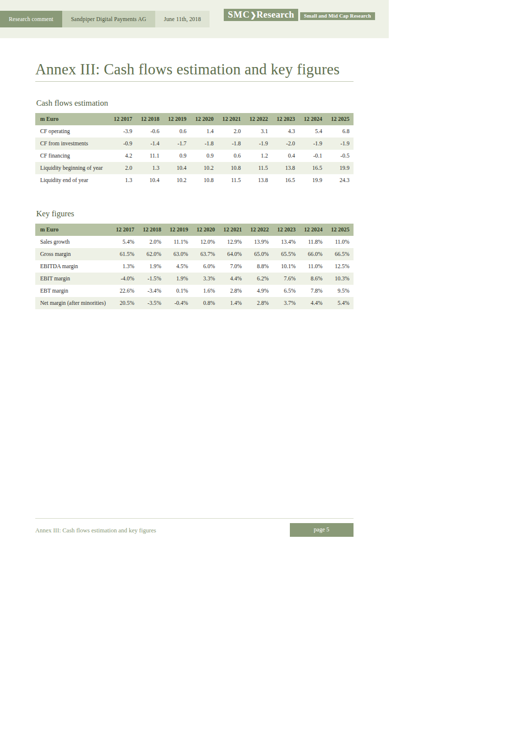Research comment
Sandpiper Digital Payments AG
June 11th, 2018
SMC❯Research
Small and Mid Cap Research
Annex III: Cash flows estimation and key figures
Cash flows estimation
| m Euro | 12 2017 | 12 2018 | 12 2019 | 12 2020 | 12 2021 | 12 2022 | 12 2023 | 12 2024 | 12 2025 |
| --- | --- | --- | --- | --- | --- | --- | --- | --- | --- |
| CF operating | -3.9 | -0.6 | 0.6 | 1.4 | 2.0 | 3.1 | 4.3 | 5.4 | 6.8 |
| CF from investments | -0.9 | -1.4 | -1.7 | -1.8 | -1.8 | -1.9 | -2.0 | -1.9 | -1.9 |
| CF financing | 4.2 | 11.1 | 0.9 | 0.9 | 0.6 | 1.2 | 0.4 | -0.1 | -0.5 |
| Liquidity beginning of year | 2.0 | 1.3 | 10.4 | 10.2 | 10.8 | 11.5 | 13.8 | 16.5 | 19.9 |
| Liquidity end of year | 1.3 | 10.4 | 10.2 | 10.8 | 11.5 | 13.8 | 16.5 | 19.9 | 24.3 |
Key figures
| m Euro | 12 2017 | 12 2018 | 12 2019 | 12 2020 | 12 2021 | 12 2022 | 12 2023 | 12 2024 | 12 2025 |
| --- | --- | --- | --- | --- | --- | --- | --- | --- | --- |
| Sales growth | 5.4% | 2.0% | 11.1% | 12.0% | 12.9% | 13.9% | 13.4% | 11.8% | 11.0% |
| Gross margin | 61.5% | 62.0% | 63.0% | 63.7% | 64.0% | 65.0% | 65.5% | 66.0% | 66.5% |
| EBITDA margin | 1.3% | 1.9% | 4.5% | 6.0% | 7.0% | 8.8% | 10.1% | 11.0% | 12.5% |
| EBIT margin | -4.0% | -1.5% | 1.9% | 3.3% | 4.4% | 6.2% | 7.6% | 8.6% | 10.3% |
| EBT margin | 22.6% | -3.4% | 0.1% | 1.6% | 2.8% | 4.9% | 6.5% | 7.8% | 9.5% |
| Net margin (after minorities) | 20.5% | -3.5% | -0.4% | 0.8% | 1.4% | 2.8% | 3.7% | 4.4% | 5.4% |
Annex III: Cash flows estimation and key figures
page 5